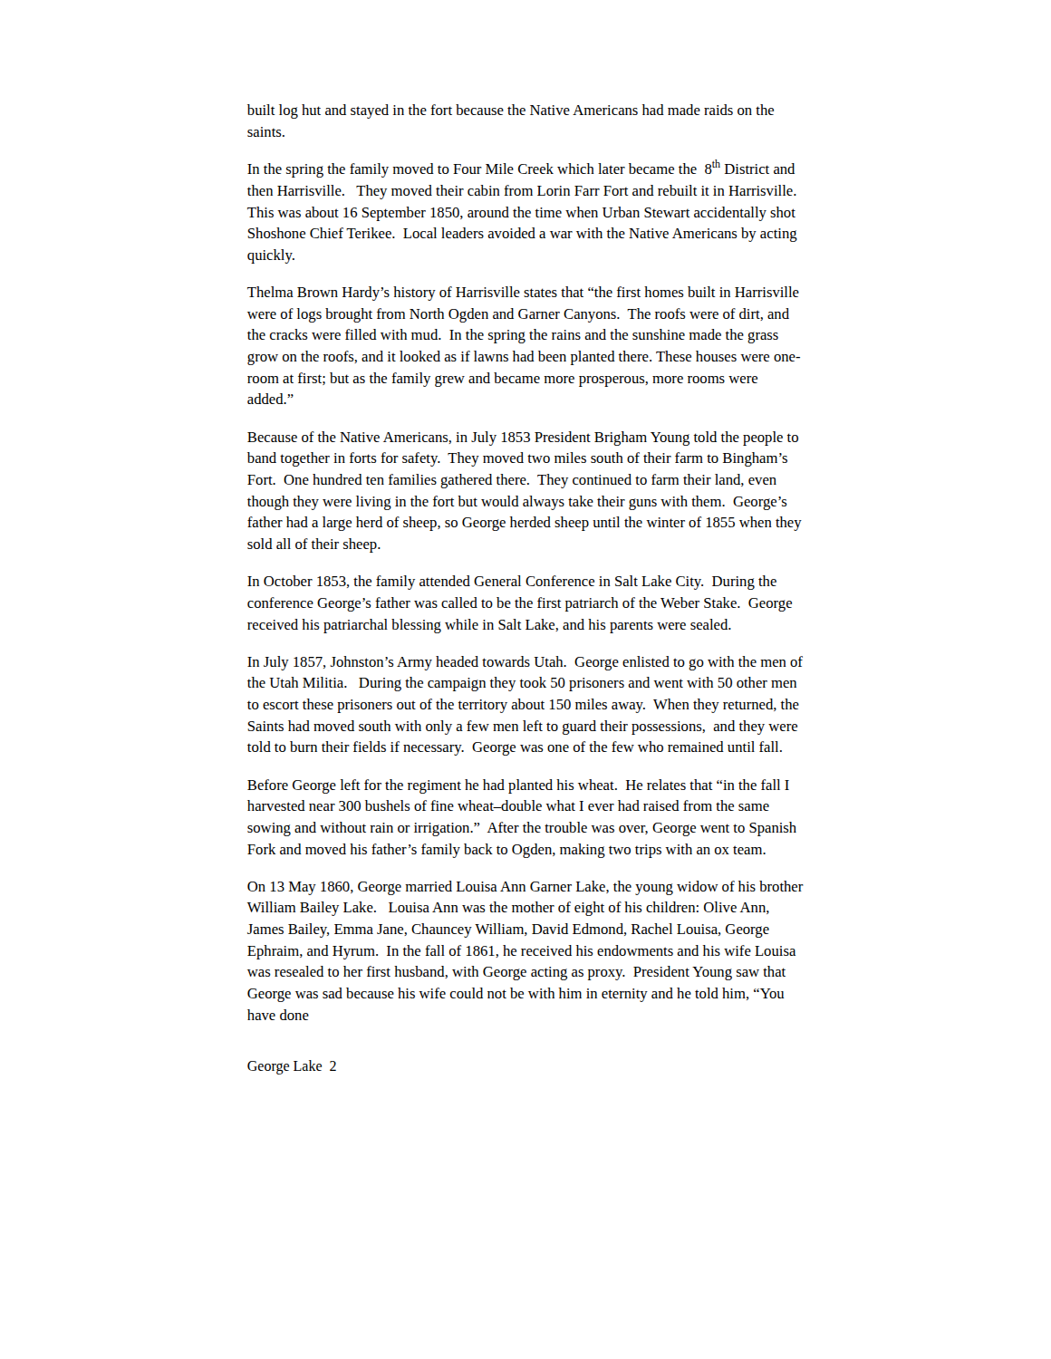built log hut and stayed in the fort because the Native Americans had made raids on the saints.
In the spring the family moved to Four Mile Creek which later became the 8th District and then Harrisville. They moved their cabin from Lorin Farr Fort and rebuilt it in Harrisville. This was about 16 September 1850, around the time when Urban Stewart accidentally shot Shoshone Chief Terikee. Local leaders avoided a war with the Native Americans by acting quickly.
Thelma Brown Hardy’s history of Harrisville states that “the first homes built in Harrisville were of logs brought from North Ogden and Garner Canyons. The roofs were of dirt, and the cracks were filled with mud. In the spring the rains and the sunshine made the grass grow on the roofs, and it looked as if lawns had been planted there. These houses were one-room at first; but as the family grew and became more prosperous, more rooms were added.”
Because of the Native Americans, in July 1853 President Brigham Young told the people to band together in forts for safety. They moved two miles south of their farm to Bingham’s Fort. One hundred ten families gathered there. They continued to farm their land, even though they were living in the fort but would always take their guns with them. George’s father had a large herd of sheep, so George herded sheep until the winter of 1855 when they sold all of their sheep.
In October 1853, the family attended General Conference in Salt Lake City. During the conference George’s father was called to be the first patriarch of the Weber Stake. George received his patriarchal blessing while in Salt Lake, and his parents were sealed.
In July 1857, Johnston’s Army headed towards Utah. George enlisted to go with the men of the Utah Militia. During the campaign they took 50 prisoners and went with 50 other men to escort these prisoners out of the territory about 150 miles away. When they returned, the Saints had moved south with only a few men left to guard their possessions, and they were told to burn their fields if necessary. George was one of the few who remained until fall.
Before George left for the regiment he had planted his wheat. He relates that “in the fall I harvested near 300 bushels of fine wheat–double what I ever had raised from the same sowing and without rain or irrigation.” After the trouble was over, George went to Spanish Fork and moved his father’s family back to Ogden, making two trips with an ox team.
On 13 May 1860, George married Louisa Ann Garner Lake, the young widow of his brother William Bailey Lake. Louisa Ann was the mother of eight of his children: Olive Ann, James Bailey, Emma Jane, Chauncey William, David Edmond, Rachel Louisa, George Ephraim, and Hyrum. In the fall of 1861, he received his endowments and his wife Louisa was resealed to her first husband, with George acting as proxy. President Young saw that George was sad because his wife could not be with him in eternity and he told him, “You have done
George Lake 2